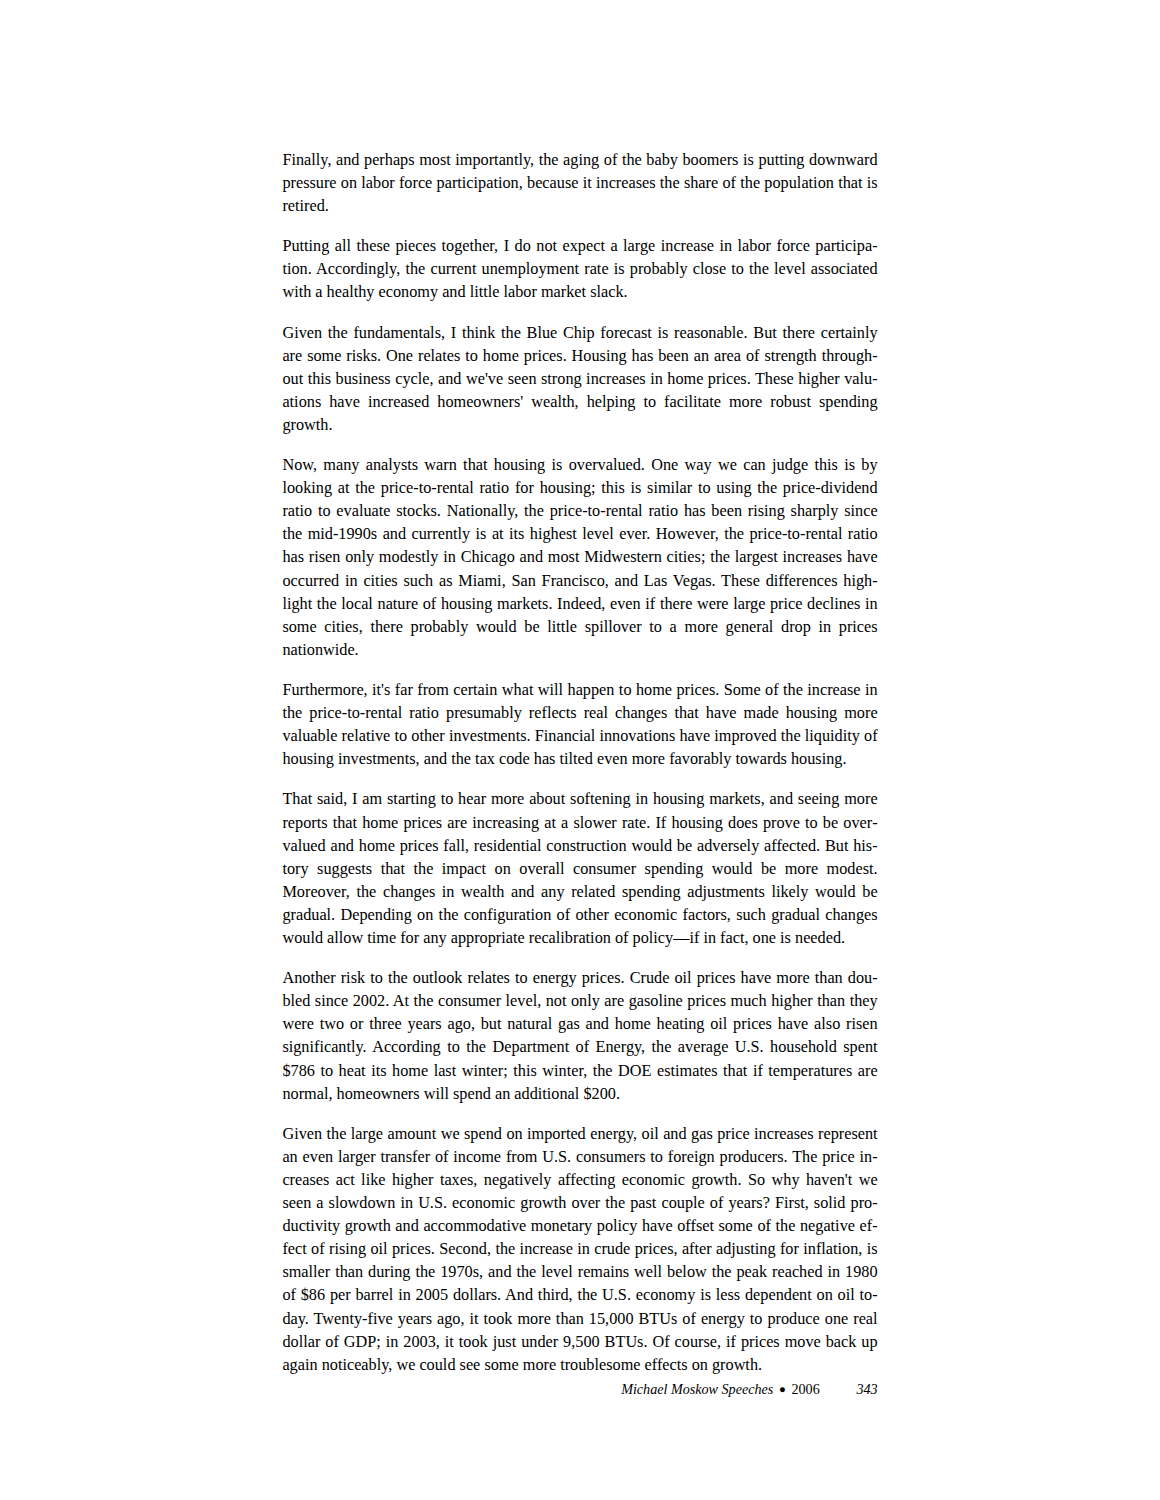Finally, and perhaps most importantly, the aging of the baby boomers is putting downward pressure on labor force participation, because it increases the share of the population that is retired.
Putting all these pieces together, I do not expect a large increase in labor force participation. Accordingly, the current unemployment rate is probably close to the level associated with a healthy economy and little labor market slack.
Given the fundamentals, I think the Blue Chip forecast is reasonable. But there certainly are some risks. One relates to home prices. Housing has been an area of strength throughout this business cycle, and we've seen strong increases in home prices. These higher valuations have increased homeowners' wealth, helping to facilitate more robust spending growth.
Now, many analysts warn that housing is overvalued. One way we can judge this is by looking at the price-to-rental ratio for housing; this is similar to using the price-dividend ratio to evaluate stocks. Nationally, the price-to-rental ratio has been rising sharply since the mid-1990s and currently is at its highest level ever. However, the price-to-rental ratio has risen only modestly in Chicago and most Midwestern cities; the largest increases have occurred in cities such as Miami, San Francisco, and Las Vegas. These differences highlight the local nature of housing markets. Indeed, even if there were large price declines in some cities, there probably would be little spillover to a more general drop in prices nationwide.
Furthermore, it's far from certain what will happen to home prices. Some of the increase in the price-to-rental ratio presumably reflects real changes that have made housing more valuable relative to other investments. Financial innovations have improved the liquidity of housing investments, and the tax code has tilted even more favorably towards housing.
That said, I am starting to hear more about softening in housing markets, and seeing more reports that home prices are increasing at a slower rate. If housing does prove to be overvalued and home prices fall, residential construction would be adversely affected. But history suggests that the impact on overall consumer spending would be more modest. Moreover, the changes in wealth and any related spending adjustments likely would be gradual. Depending on the configuration of other economic factors, such gradual changes would allow time for any appropriate recalibration of policy—if in fact, one is needed.
Another risk to the outlook relates to energy prices. Crude oil prices have more than doubled since 2002. At the consumer level, not only are gasoline prices much higher than they were two or three years ago, but natural gas and home heating oil prices have also risen significantly. According to the Department of Energy, the average U.S. household spent $786 to heat its home last winter; this winter, the DOE estimates that if temperatures are normal, homeowners will spend an additional $200.
Given the large amount we spend on imported energy, oil and gas price increases represent an even larger transfer of income from U.S. consumers to foreign producers. The price increases act like higher taxes, negatively affecting economic growth. So why haven't we seen a slowdown in U.S. economic growth over the past couple of years? First, solid productivity growth and accommodative monetary policy have offset some of the negative effect of rising oil prices. Second, the increase in crude prices, after adjusting for inflation, is smaller than during the 1970s, and the level remains well below the peak reached in 1980 of $86 per barrel in 2005 dollars. And third, the U.S. economy is less dependent on oil today. Twenty-five years ago, it took more than 15,000 BTUs of energy to produce one real dollar of GDP; in 2003, it took just under 9,500 BTUs. Of course, if prices move back up again noticeably, we could see some more troublesome effects on growth.
Michael Moskow Speeches●2006343